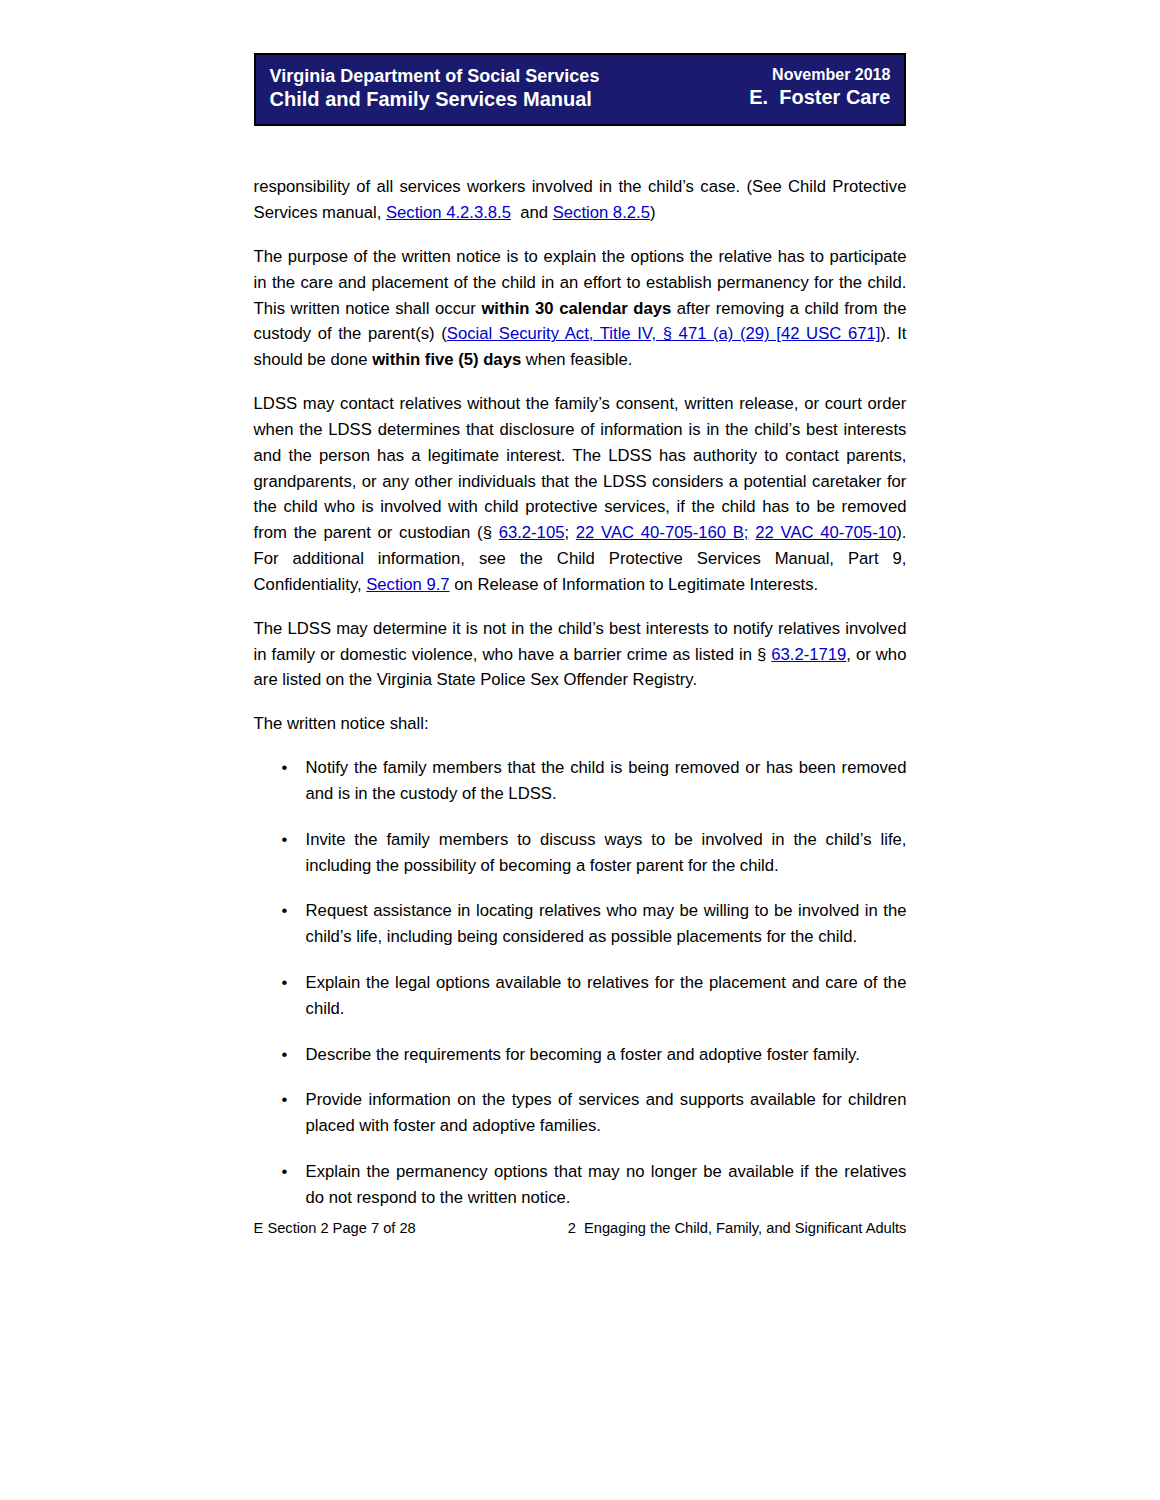Virginia Department of Social Services
Child and Family Services Manual
November 2018
E. Foster Care
responsibility of all services workers involved in the child’s case. (See Child Protective Services manual, Section 4.2.3.8.5 and Section 8.2.5)
The purpose of the written notice is to explain the options the relative has to participate in the care and placement of the child in an effort to establish permanency for the child. This written notice shall occur within 30 calendar days after removing a child from the custody of the parent(s) (Social Security Act, Title IV, § 471 (a) (29) [42 USC 671]). It should be done within five (5) days when feasible.
LDSS may contact relatives without the family’s consent, written release, or court order when the LDSS determines that disclosure of information is in the child’s best interests and the person has a legitimate interest. The LDSS has authority to contact parents, grandparents, or any other individuals that the LDSS considers a potential caretaker for the child who is involved with child protective services, if the child has to be removed from the parent or custodian (§ 63.2-105; 22 VAC 40-705-160 B; 22 VAC 40-705-10). For additional information, see the Child Protective Services Manual, Part 9, Confidentiality, Section 9.7 on Release of Information to Legitimate Interests.
The LDSS may determine it is not in the child’s best interests to notify relatives involved in family or domestic violence, who have a barrier crime as listed in § 63.2-1719, or who are listed on the Virginia State Police Sex Offender Registry.
The written notice shall:
Notify the family members that the child is being removed or has been removed and is in the custody of the LDSS.
Invite the family members to discuss ways to be involved in the child’s life, including the possibility of becoming a foster parent for the child.
Request assistance in locating relatives who may be willing to be involved in the child’s life, including being considered as possible placements for the child.
Explain the legal options available to relatives for the placement and care of the child.
Describe the requirements for becoming a foster and adoptive foster family.
Provide information on the types of services and supports available for children placed with foster and adoptive families.
Explain the permanency options that may no longer be available if the relatives do not respond to the written notice.
E Section 2 Page 7 of 28
2 Engaging the Child, Family, and Significant Adults